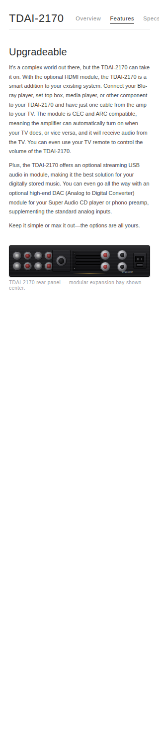TDAI-2170
Overview
Features
Specs
Upgradeable
It's a complex world out there, but the TDAI-2170 can take it on. With the optional HDMI module, the TDAI-2170 is a smart addition to your existing system. Connect your Blu-ray player, set-top box, media player, or other component to your TDAI-2170 and have just one cable from the amp to your TV. The module is CEC and ARC compatible, meaning the amplifier can automatically turn on when your TV does, or vice versa, and it will receive audio from the TV. You can even use your TV remote to control the volume of the TDAI-2170.
Plus, the TDAI-2170 offers an optional streaming USB audio in module, making it the best solution for your digitally stored music. You can even go all the way with an optional high-end DAC (Analog to Digital Converter) module for your Super Audio CD player or phono preamp, supplementing the standard analog inputs.
Keep it simple or max it out—the options are all yours.
Lyngdorf
Audio
TDAI-2170 rear panel — modular expansion bay shown center.